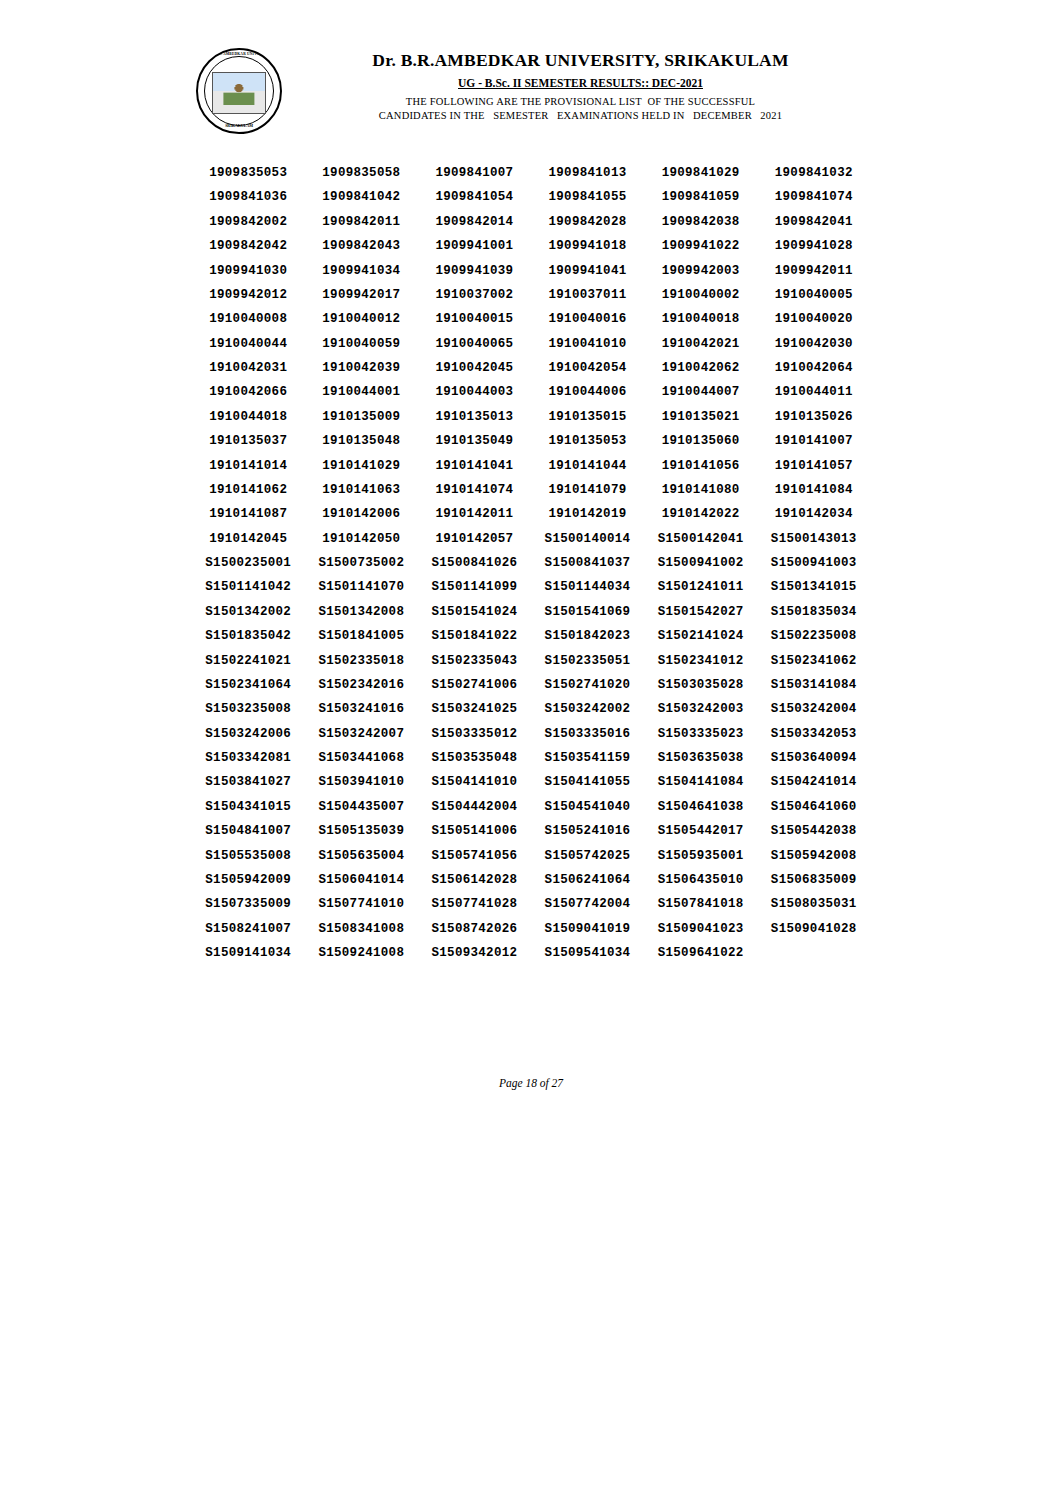DR. B.R. AMBEDKAR UNIVERSITY
SRIKAKULAM
Dr. B.R.AMBEDKAR UNIVERSITY, SRIKAKULAM
UG - B.Sc. II SEMESTER RESULTS:: DEC-2021
THE FOLLOWING ARE THE PROVISIONAL LIST OF THE SUCCESSFUL
CANDIDATES IN THE SEMESTER EXAMINATIONS HELD IN DECEMBER 2021
| 1909835053 | 1909835058 | 1909841007 | 1909841013 | 1909841029 | 1909841032 |
| 1909841036 | 1909841042 | 1909841054 | 1909841055 | 1909841059 | 1909841074 |
| 1909842002 | 1909842011 | 1909842014 | 1909842028 | 1909842038 | 1909842041 |
| 1909842042 | 1909842043 | 1909941001 | 1909941018 | 1909941022 | 1909941028 |
| 1909941030 | 1909941034 | 1909941039 | 1909941041 | 1909942003 | 1909942011 |
| 1909942012 | 1909942017 | 1910037002 | 1910037011 | 1910040002 | 1910040005 |
| 1910040008 | 1910040012 | 1910040015 | 1910040016 | 1910040018 | 1910040020 |
| 1910040044 | 1910040059 | 1910040065 | 1910041010 | 1910042021 | 1910042030 |
| 1910042031 | 1910042039 | 1910042045 | 1910042054 | 1910042062 | 1910042064 |
| 1910042066 | 1910044001 | 1910044003 | 1910044006 | 1910044007 | 1910044011 |
| 1910044018 | 1910135009 | 1910135013 | 1910135015 | 1910135021 | 1910135026 |
| 1910135037 | 1910135048 | 1910135049 | 1910135053 | 1910135060 | 1910141007 |
| 1910141014 | 1910141029 | 1910141041 | 1910141044 | 1910141056 | 1910141057 |
| 1910141062 | 1910141063 | 1910141074 | 1910141079 | 1910141080 | 1910141084 |
| 1910141087 | 1910142006 | 1910142011 | 1910142019 | 1910142022 | 1910142034 |
| 1910142045 | 1910142050 | 1910142057 | S1500140014 | S1500142041 | S1500143013 |
| S1500235001 | S1500735002 | S1500841026 | S1500841037 | S1500941002 | S1500941003 |
| S1501141042 | S1501141070 | S1501141099 | S1501144034 | S1501241011 | S1501341015 |
| S1501342002 | S1501342008 | S1501541024 | S1501541069 | S1501542027 | S1501835034 |
| S1501835042 | S1501841005 | S1501841022 | S1501842023 | S1502141024 | S1502235008 |
| S1502241021 | S1502335018 | S1502335043 | S1502335051 | S1502341012 | S1502341062 |
| S1502341064 | S1502342016 | S1502741006 | S1502741020 | S1503035028 | S1503141084 |
| S1503235008 | S1503241016 | S1503241025 | S1503242002 | S1503242003 | S1503242004 |
| S1503242006 | S1503242007 | S1503335012 | S1503335016 | S1503335023 | S1503342053 |
| S1503342081 | S1503441068 | S1503535048 | S1503541159 | S1503635038 | S1503640094 |
| S1503841027 | S1503941010 | S1504141010 | S1504141055 | S1504141084 | S1504241014 |
| S1504341015 | S1504435007 | S1504442004 | S1504541040 | S1504641038 | S1504641060 |
| S1504841007 | S1505135039 | S1505141006 | S1505241016 | S1505442017 | S1505442038 |
| S1505535008 | S1505635004 | S1505741056 | S1505742025 | S1505935001 | S1505942008 |
| S1505942009 | S1506041014 | S1506142028 | S1506241064 | S1506435010 | S1506835009 |
| S1507335009 | S1507741010 | S1507741028 | S1507742004 | S1507841018 | S1508035031 |
| S1508241007 | S1508341008 | S1508742026 | S1509041019 | S1509041023 | S1509041028 |
| S1509141034 | S1509241008 | S1509342012 | S1509541034 | S1509641022 | |
Page 18 of 27